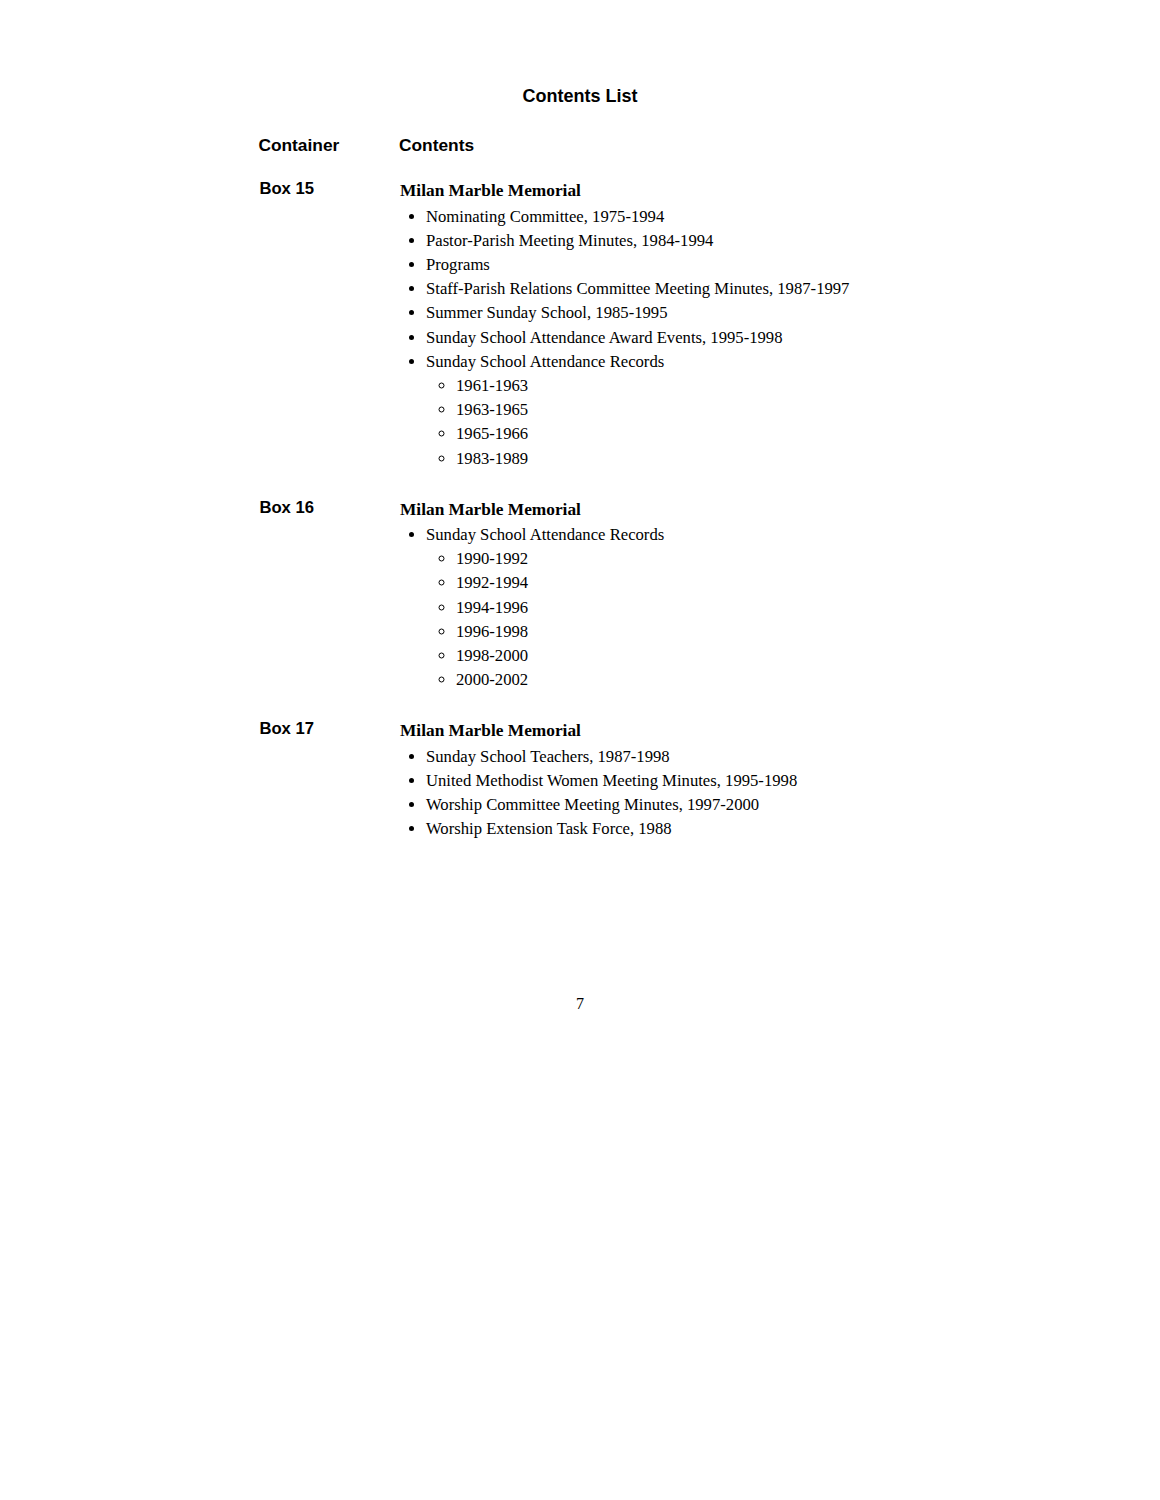Contents List
| Container | Contents |
| --- | --- |
| Box 15 | Milan Marble Memorial Nominating Committee, 1975-1994 Pastor-Parish Meeting Minutes, 1984-1994 Programs Staff-Parish Relations Committee Meeting Minutes, 1987-1997 Summer Sunday School, 1985-1995 Sunday School Attendance Award Events, 1995-1998 Sunday School Attendance Records 1961-1963 1963-1965 1965-1966 1983-1989 |
| Box 16 | Milan Marble Memorial Sunday School Attendance Records 1990-1992 1992-1994 1994-1996 1996-1998 1998-2000 2000-2002 |
| Box 17 | Milan Marble Memorial Sunday School Teachers, 1987-1998 United Methodist Women Meeting Minutes, 1995-1998 Worship Committee Meeting Minutes, 1997-2000 Worship Extension Task Force, 1988 |
7